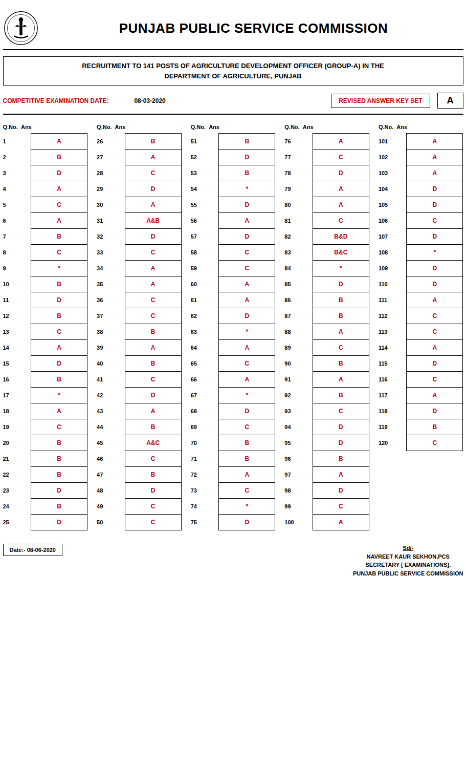PUNJAB PUBLIC SERVICE COMMISSION
RECRUITMENT TO 141 POSTS OF AGRICULTURE DEVELOPMENT OFFICER (GROUP-A) IN THE
DEPARTMENT OF AGRICULTURE, PUNJAB
COMPETITIVE EXAMINATION DATE: 08-03-2020 REVISED ANSWER KEY SET A
Q.No. Ans
| 1 | | A |
| 2 | | B |
| 3 | | D |
| 4 | | A |
| 5 | | C |
| 6 | | A |
| 7 | | B |
| 8 | | C |
| 9 | | * |
| 10 | | B |
| 11 | | D |
| 12 | | B |
| 13 | | C |
| 14 | | A |
| 15 | | D |
| 16 | | B |
| 17 | | * |
| 18 | | A |
| 19 | | C |
| 20 | | B |
| 21 | | B |
| 22 | | B |
| 23 | | D |
| 24 | | B |
| 25 | | D |
Q.No. Ans
| 26 | | B |
| 27 | | A |
| 28 | | C |
| 29 | | D |
| 30 | | A |
| 31 | | A&B |
| 32 | | D |
| 33 | | C |
| 34 | | A |
| 35 | | A |
| 36 | | C |
| 37 | | C |
| 38 | | B |
| 39 | | A |
| 40 | | B |
| 41 | | C |
| 42 | | D |
| 43 | | A |
| 44 | | B |
| 45 | | A&C |
| 46 | | C |
| 47 | | B |
| 48 | | D |
| 49 | | C |
| 50 | | C |
Q.No. Ans
| 51 | | B |
| 52 | | D |
| 53 | | B |
| 54 | | * |
| 55 | | D |
| 56 | | A |
| 57 | | D |
| 58 | | C |
| 59 | | C |
| 60 | | A |
| 61 | | A |
| 62 | | D |
| 63 | | * |
| 64 | | A |
| 65 | | C |
| 66 | | A |
| 67 | | * |
| 68 | | D |
| 69 | | C |
| 70 | | B |
| 71 | | B |
| 72 | | A |
| 73 | | C |
| 74 | | * |
| 75 | | D |
Q.No. Ans
| 76 | | A |
| 77 | | C |
| 78 | | D |
| 79 | | A |
| 80 | | A |
| 81 | | C |
| 82 | | B&D |
| 83 | | B&C |
| 84 | | * |
| 85 | | D |
| 86 | | B |
| 87 | | B |
| 88 | | A |
| 89 | | C |
| 90 | | B |
| 91 | | A |
| 92 | | B |
| 93 | | C |
| 94 | | D |
| 95 | | D |
| 96 | | B |
| 97 | | A |
| 98 | | D |
| 99 | | C |
| 100 | | A |
Q.No. Ans
| 101 | | A |
| 102 | | A |
| 103 | | A |
| 104 | | D |
| 105 | | D |
| 106 | | C |
| 107 | | D |
| 108 | | * |
| 109 | | D |
| 110 | | D |
| 111 | | A |
| 112 | | C |
| 113 | | C |
| 114 | | A |
| 115 | | D |
| 116 | | C |
| 117 | | A |
| 118 | | D |
| 119 | | B |
| 120 | | C |
Date:- 08-06-2020
Sd/-
NAVREET KAUR SEKHON,PCS
SECRETARY [ EXAMINATIONS],
PUNJAB PUBLIC SERVICE COMMISSION